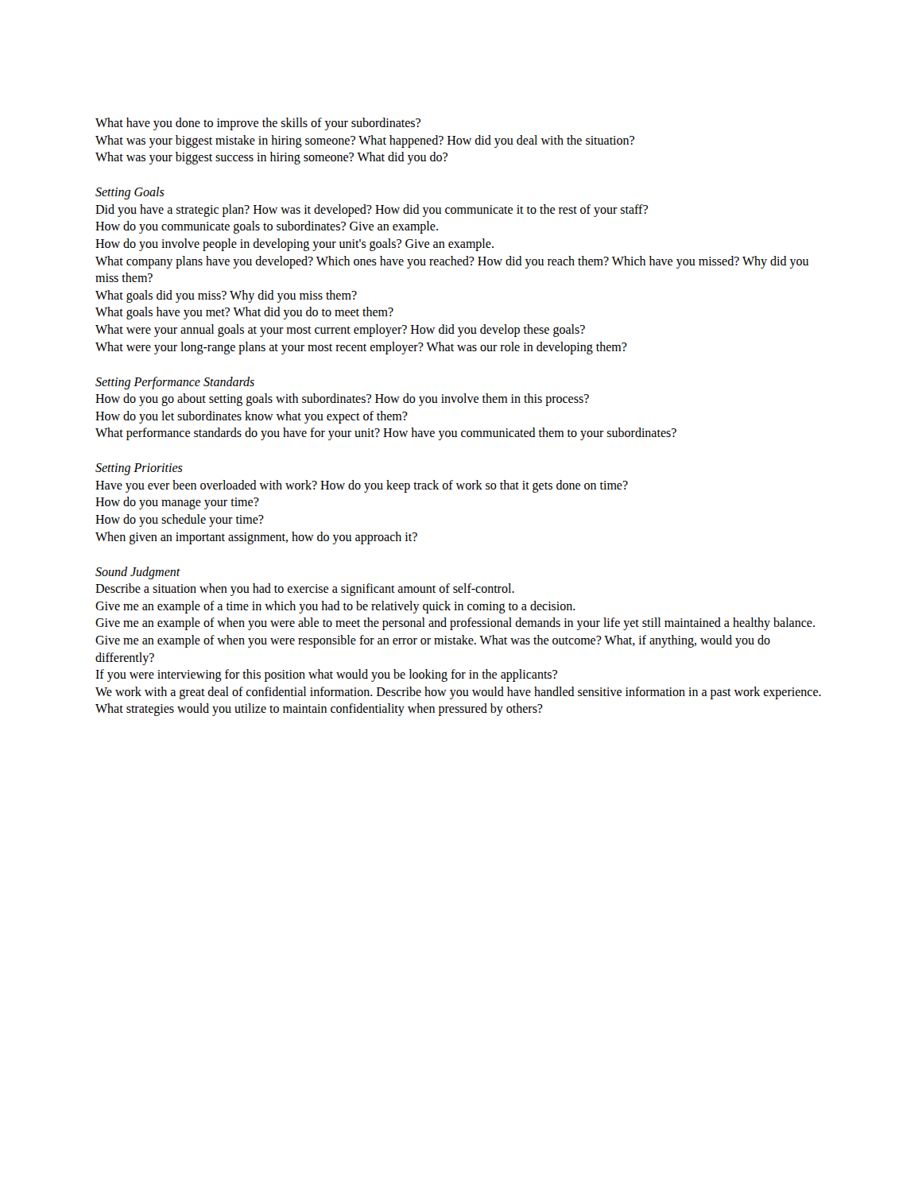What have you done to improve the skills of your subordinates?
What was your biggest mistake in hiring someone? What happened? How did you deal with the situation?
What was your biggest success in hiring someone? What did you do?
Setting Goals
Did you have a strategic plan? How was it developed? How did you communicate it to the rest of your staff?
How do you communicate goals to subordinates? Give an example.
How do you involve people in developing your unit's goals? Give an example.
What company plans have you developed? Which ones have you reached? How did you reach them? Which have you missed? Why did you miss them?
What goals did you miss? Why did you miss them?
What goals have you met? What did you do to meet them?
What were your annual goals at your most current employer? How did you develop these goals?
What were your long-range plans at your most recent employer? What was our role in developing them?
Setting Performance Standards
How do you go about setting goals with subordinates? How do you involve them in this process?
How do you let subordinates know what you expect of them?
What performance standards do you have for your unit? How have you communicated them to your subordinates?
Setting Priorities
Have you ever been overloaded with work? How do you keep track of work so that it gets done on time?
How do you manage your time?
How do you schedule your time?
When given an important assignment, how do you approach it?
Sound Judgment
Describe a situation when you had to exercise a significant amount of self-control.
Give me an example of a time in which you had to be relatively quick in coming to a decision.
Give me an example of when you were able to meet the personal and professional demands in your life yet still maintained a healthy balance.
Give me an example of when you were responsible for an error or mistake. What was the outcome? What, if anything, would you do differently?
If you were interviewing for this position what would you be looking for in the applicants?
We work with a great deal of confidential information. Describe how you would have handled sensitive information in a past work experience. What strategies would you utilize to maintain confidentiality when pressured by others?